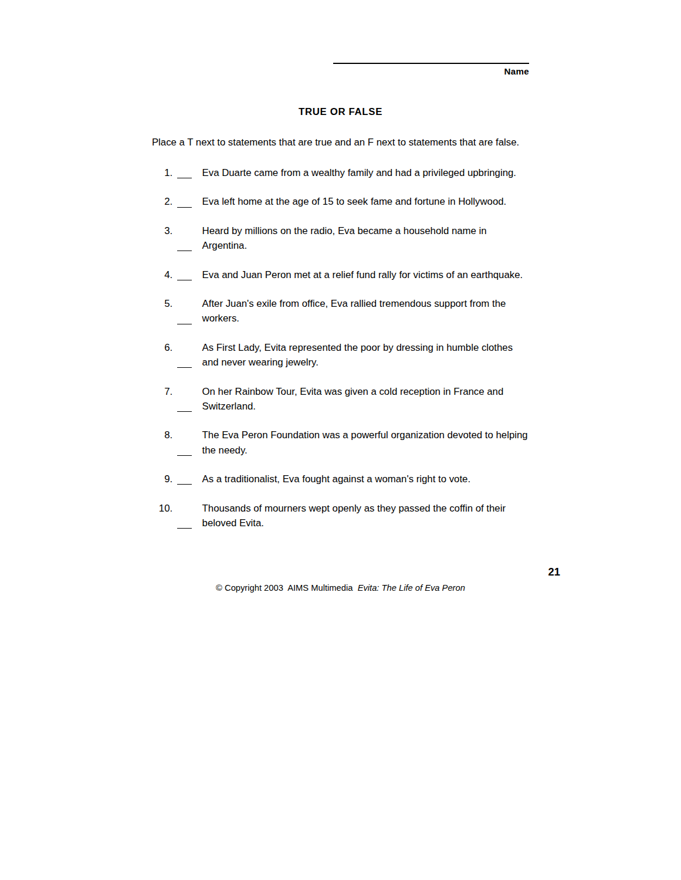Name
TRUE OR FALSE
Place a T next to statements that are true and an F next to statements that are false.
Eva Duarte came from a wealthy family and had a privileged upbringing.
Eva left home at the age of 15 to seek fame and fortune in Hollywood.
Heard by millions on the radio, Eva became a household name in Argentina.
Eva and Juan Peron met at a relief fund rally for victims of an earthquake.
After Juan's exile from office, Eva rallied tremendous support from the workers.
As First Lady, Evita represented the poor by dressing in humble clothes and never wearing jewelry.
On her Rainbow Tour, Evita was given a cold reception in France and Switzerland.
The Eva Peron Foundation was a powerful organization devoted to helping the needy.
As a traditionalist, Eva fought against a woman's right to vote.
Thousands of mourners wept openly as they passed the coffin of their beloved Evita.
21
© Copyright 2003 AIMS Multimedia Evita: The Life of Eva Peron